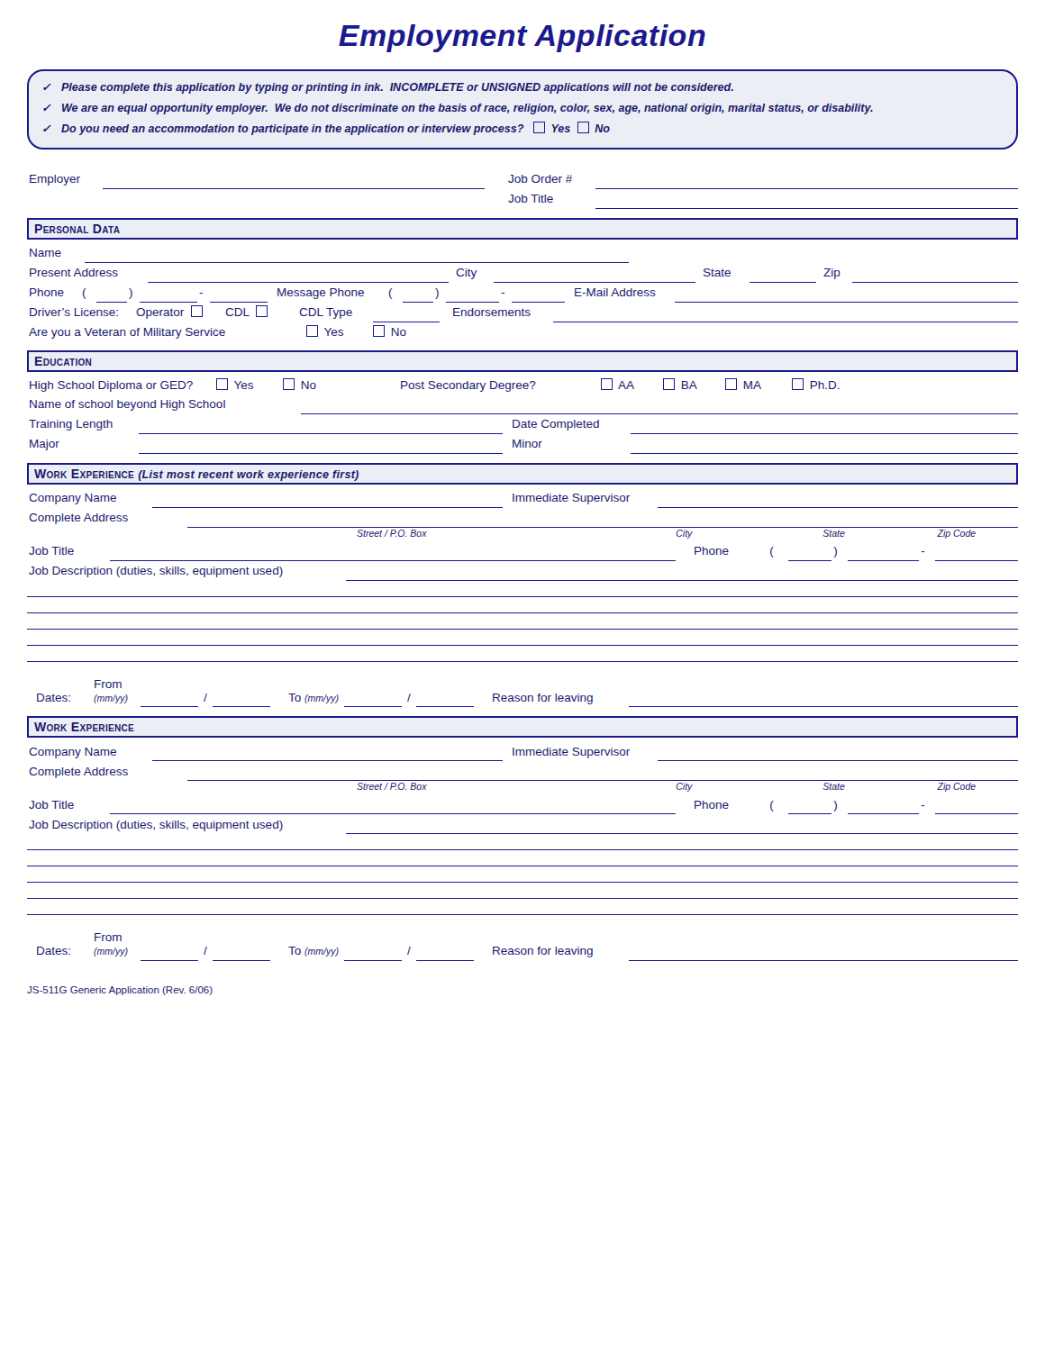Employment Application
Please complete this application by typing or printing in ink. INCOMPLETE or UNSIGNED applications will not be considered.
We are an equal opportunity employer. We do not discriminate on the basis of race, religion, color, sex, age, national origin, marital status, or disability.
Do you need an accommodation to participate in the application or interview process? Yes No
| Employer | | | Job Order # | |
| | Job Title | |
Personal Data
| Name | | |
| Present Address | | City | | State | | Zip | |
| Phone | ( | | ) | | - | | Message Phone | ( | | ) | | - | | E-Mail Address | |
| Driver’s License: | Operator | CDL | CDL Type | | Endorsements | |
| Are you a Veteran of Military Service | Yes | No |
Education
| High School Diploma or GED? | Yes | No | Post Secondary Degree? | AA | BA | MA | Ph.D. |
| Name of school beyond High School | |
| Training Length | | Date Completed | |
| Major | | Minor | |
Work Experience (List most recent work experience first)
| Company Name | | Immediate Supervisor | |
| Complete Address | | | | |
| | Street / P.O. Box | City | State | Zip Code |
| Job Title | | Phone | ( | | ) | | - | |
| Job Description (duties, skills, equipment used) | |
| Dates: | From (mm/yy) | | / | | To (mm/yy) | | / | | Reason for leaving | |
Work Experience
| Company Name | | Immediate Supervisor | |
| Complete Address | | | | |
| | Street / P.O. Box | City | State | Zip Code |
| Job Title | | Phone | ( | | ) | | - | |
| Job Description (duties, skills, equipment used) | |
| Dates: | From (mm/yy) | | / | | To (mm/yy) | | / | | Reason for leaving | |
JS-511G Generic Application (Rev. 6/06)